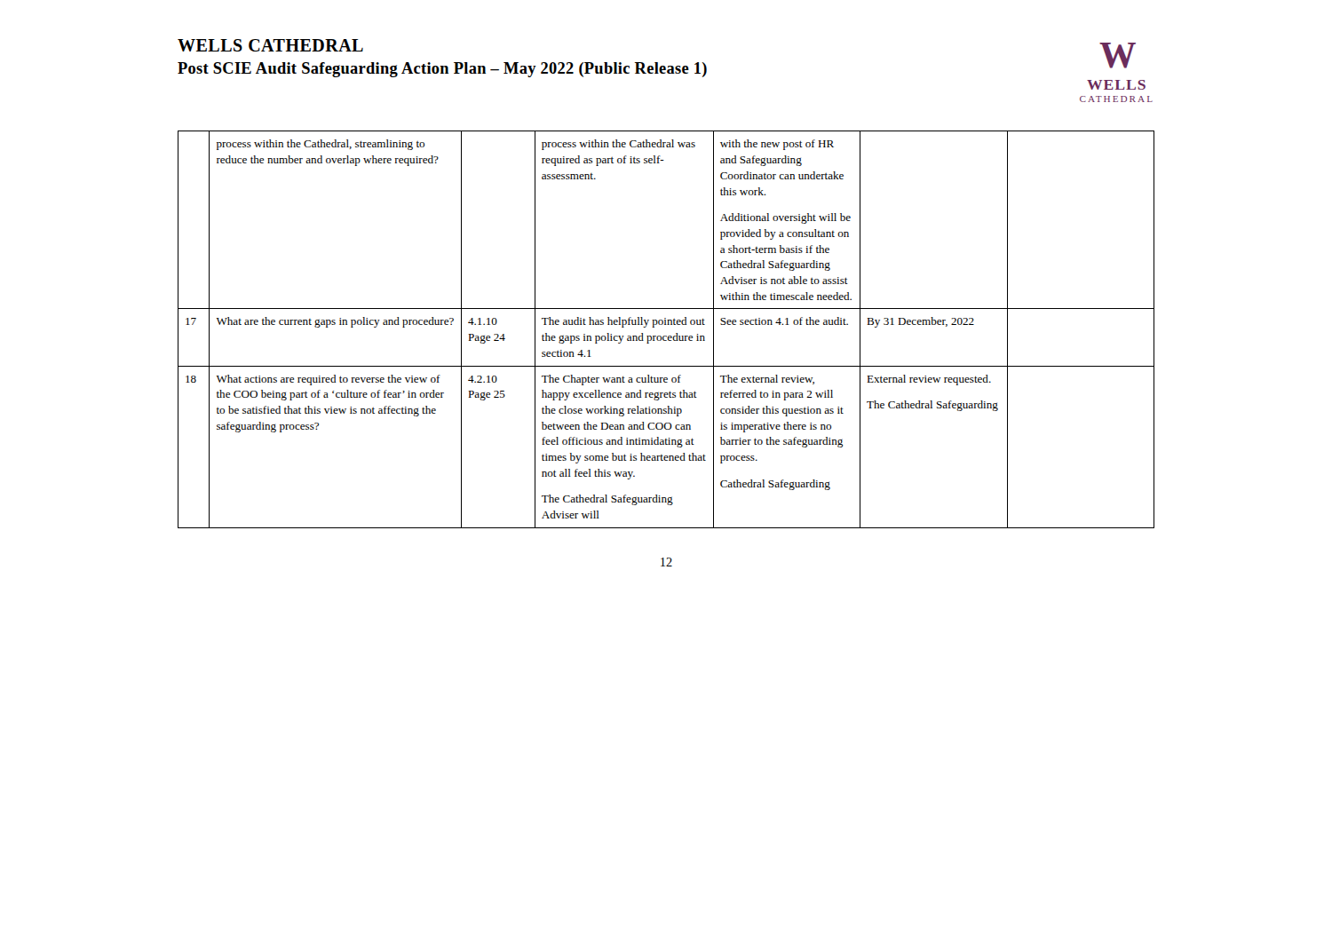WELLS CATHEDRAL
Post SCIE Audit Safeguarding Action Plan – May 2022 (Public Release 1)
W
WELLS
CATHEDRAL
| | process within the Cathedral, streamlining to reduce the number and overlap where required? | | process within the Cathedral was required as part of its self-assessment. | with the new post of HR and Safeguarding Coordinator can undertake this work. Additional oversight will be provided by a consultant on a short-term basis if the Cathedral Safeguarding Adviser is not able to assist within the timescale needed. | | |
| 17 | What are the current gaps in policy and procedure? | 4.1.10 Page 24 | The audit has helpfully pointed out the gaps in policy and procedure in section 4.1 | See section 4.1 of the audit. | By 31 December, 2022 | |
| 18 | What actions are required to reverse the view of the COO being part of a ‘culture of fear’ in order to be satisfied that this view is not affecting the safeguarding process? | 4.2.10 Page 25 | The Chapter want a culture of happy excellence and regrets that the close working relationship between the Dean and COO can feel officious and intimidating at times by some but is heartened that not all feel this way. The Cathedral Safeguarding Adviser will | The external review, referred to in para 2 will consider this question as it is imperative there is no barrier to the safeguarding process. Cathedral Safeguarding | External review requested. The Cathedral Safeguarding | |
12